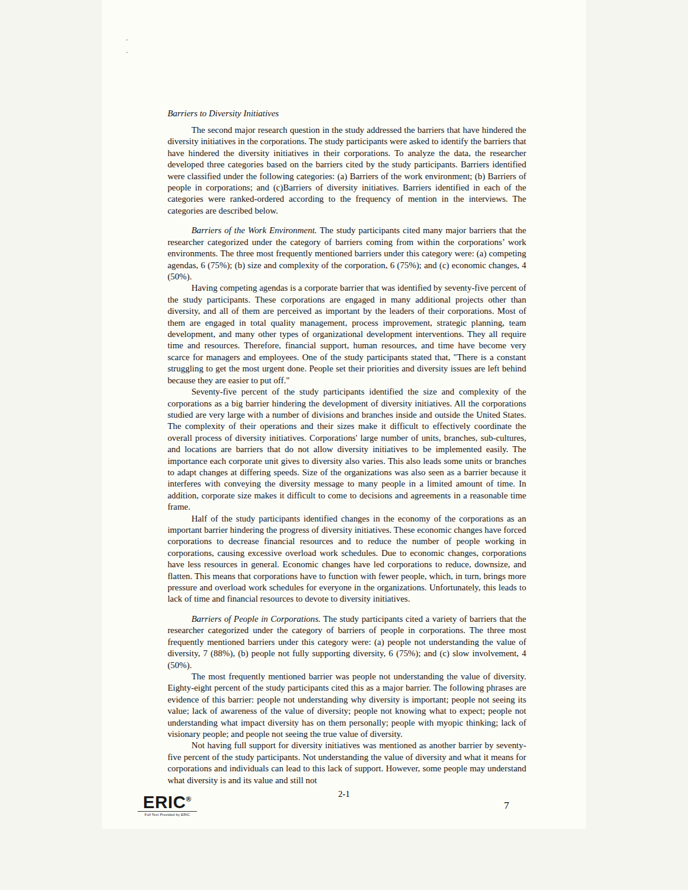.
.
Barriers to Diversity Initiatives
The second major research question in the study addressed the barriers that have hindered the diversity initiatives in the corporations. The study participants were asked to identify the barriers that have hindered the diversity initiatives in their corporations. To analyze the data, the researcher developed three categories based on the barriers cited by the study participants. Barriers identified were classified under the following categories: (a) Barriers of the work environment; (b) Barriers of people in corporations; and (c)Barriers of diversity initiatives. Barriers identified in each of the categories were ranked-ordered according to the frequency of mention in the interviews. The categories are described below.
Barriers of the Work Environment. The study participants cited many major barriers that the researcher categorized under the category of barriers coming from within the corporations’ work environments. The three most frequently mentioned barriers under this category were: (a) competing agendas, 6 (75%); (b) size and complexity of the corporation, 6 (75%); and (c) economic changes, 4 (50%).
Having competing agendas is a corporate barrier that was identified by seventy-five percent of the study participants. These corporations are engaged in many additional projects other than diversity, and all of them are perceived as important by the leaders of their corporations. Most of them are engaged in total quality management, process improvement, strategic planning, team development, and many other types of organizational development interventions. They all require time and resources. Therefore, financial support, human resources, and time have become very scarce for managers and employees. One of the study participants stated that, "There is a constant struggling to get the most urgent done. People set their priorities and diversity issues are left behind because they are easier to put off."
Seventy-five percent of the study participants identified the size and complexity of the corporations as a big barrier hindering the development of diversity initiatives. All the corporations studied are very large with a number of divisions and branches inside and outside the United States. The complexity of their operations and their sizes make it difficult to effectively coordinate the overall process of diversity initiatives. Corporations' large number of units, branches, sub-cultures, and locations are barriers that do not allow diversity initiatives to be implemented easily. The importance each corporate unit gives to diversity also varies. This also leads some units or branches to adapt changes at differing speeds. Size of the organizations was also seen as a barrier because it interferes with conveying the diversity message to many people in a limited amount of time. In addition, corporate size makes it difficult to come to decisions and agreements in a reasonable time frame.
Half of the study participants identified changes in the economy of the corporations as an important barrier hindering the progress of diversity initiatives. These economic changes have forced corporations to decrease financial resources and to reduce the number of people working in corporations, causing excessive overload work schedules. Due to economic changes, corporations have less resources in general. Economic changes have led corporations to reduce, downsize, and flatten. This means that corporations have to function with fewer people, which, in turn, brings more pressure and overload work schedules for everyone in the organizations. Unfortunately, this leads to lack of time and financial resources to devote to diversity initiatives.
Barriers of People in Corporations. The study participants cited a variety of barriers that the researcher categorized under the category of barriers of people in corporations. The three most frequently mentioned barriers under this category were: (a) people not understanding the value of diversity, 7 (88%), (b) people not fully supporting diversity, 6 (75%); and (c) slow involvement, 4 (50%).
The most frequently mentioned barrier was people not understanding the value of diversity. Eighty-eight percent of the study participants cited this as a major barrier. The following phrases are evidence of this barrier: people not understanding why diversity is important; people not seeing its value; lack of awareness of the value of diversity; people not knowing what to expect; people not understanding what impact diversity has on them personally; people with myopic thinking; lack of visionary people; and people not seeing the true value of diversity.
Not having full support for diversity initiatives was mentioned as another barrier by seventy-five percent of the study participants. Not understanding the value of diversity and what it means for corporations and individuals can lead to this lack of support. However, some people may understand what diversity is and its value and still not
2-1
7
ERIC®
Full Text Provided by ERIC